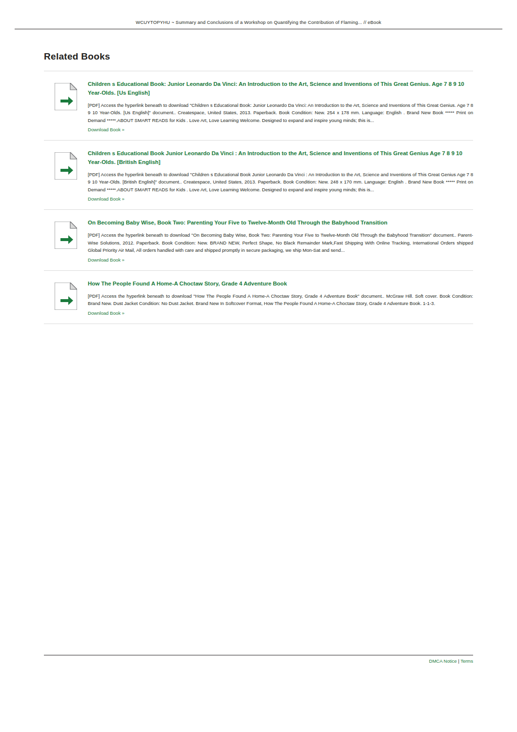WCUYTOPYHU ~ Summary and Conclusions of a Workshop on Quantifying the Contribution of Flaming... // eBook
Related Books
Children s Educational Book: Junior Leonardo Da Vinci: An Introduction to the Art, Science and Inventions of This Great Genius. Age 7 8 9 10 Year-Olds. [Us English]
[PDF] Access the hyperlink beneath to download "Children s Educational Book: Junior Leonardo Da Vinci: An Introduction to the Art, Science and Inventions of This Great Genius. Age 7 8 9 10 Year-Olds. [Us English]" document.. Createspace, United States, 2013. Paperback. Book Condition: New. 254 x 178 mm. Language: English . Brand New Book ***** Print on Demand *****.ABOUT SMART READS for Kids . Love Art, Love Learning Welcome. Designed to expand and inspire young minds; this is...
Download Book »
Children s Educational Book Junior Leonardo Da Vinci : An Introduction to the Art, Science and Inventions of This Great Genius Age 7 8 9 10 Year-Olds. [British English]
[PDF] Access the hyperlink beneath to download "Children s Educational Book Junior Leonardo Da Vinci : An Introduction to the Art, Science and Inventions of This Great Genius Age 7 8 9 10 Year-Olds. [British English]" document.. Createspace, United States, 2013. Paperback. Book Condition: New. 248 x 170 mm. Language: English . Brand New Book ***** Print on Demand *****.ABOUT SMART READS for Kids . Love Art, Love Learning Welcome. Designed to expand and inspire young minds; this is...
Download Book »
On Becoming Baby Wise, Book Two: Parenting Your Five to Twelve-Month Old Through the Babyhood Transition
[PDF] Access the hyperlink beneath to download "On Becoming Baby Wise, Book Two: Parenting Your Five to Twelve-Month Old Through the Babyhood Transition" document.. Parent-Wise Solutions, 2012. Paperback. Book Condition: New. BRAND NEW, Perfect Shape, No Black Remainder Mark,Fast Shipping With Online Tracking, International Orders shipped Global Priority Air Mail, All orders handled with care and shipped promptly in secure packaging, we ship Mon-Sat and send...
Download Book »
How The People Found A Home-A Choctaw Story, Grade 4 Adventure Book
[PDF] Access the hyperlink beneath to download "How The People Found A Home-A Choctaw Story, Grade 4 Adventure Book" document.. McGraw Hill. Soft cover. Book Condition: Brand New. Dust Jacket Condition: No Dust Jacket. Brand New In Softcover Format, How The People Found A Home-A Choctaw Story, Grade 4 Adventure Book. 1-1-3.
Download Book »
DMCA Notice | Terms